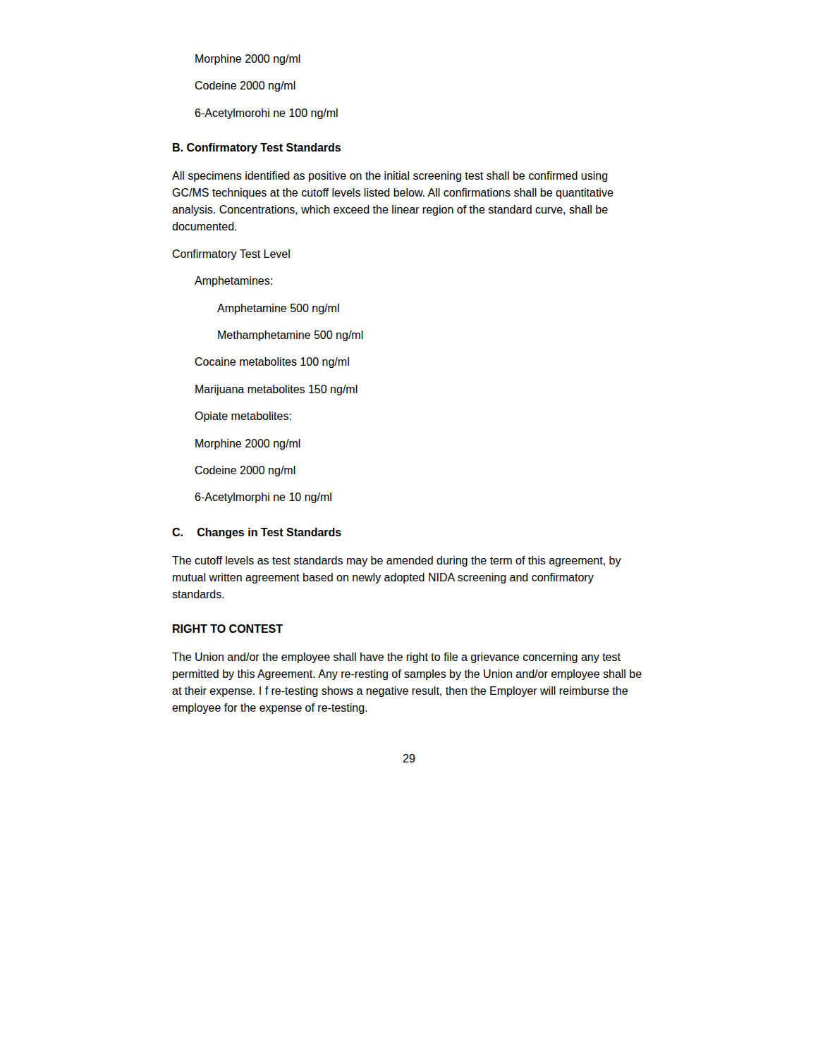Morphine 2000 ng/ml
Codeine 2000 ng/ml
6-Acetylmorohi ne 100 ng/ml
B. Confirmatory Test Standards
All specimens identified as positive on the initial screening test shall be confirmed using GC/MS techniques at the cutoff levels listed below. All confirmations shall be quantitative analysis. Concentrations, which exceed the linear region of the standard curve, shall be documented.
Confirmatory Test Level
Amphetamines:
Amphetamine 500 ng/ml
Methamphetamine 500 ng/ml
Cocaine metabolites 100 ng/ml
Marijuana metabolites 150 ng/ml
Opiate metabolites:
Morphine 2000 ng/ml
Codeine 2000 ng/ml
6-Acetylmorphi ne 10 ng/ml
C. Changes in Test Standards
The cutoff levels as test standards may be amended during the term of this agreement, by mutual written agreement based on newly adopted NIDA screening and confirmatory standards.
RIGHT TO CONTEST
The Union and/or the employee shall have the right to file a grievance concerning any test permitted by this Agreement. Any re-resting of samples by the Union and/or employee shall be at their expense. I f re-testing shows a negative result, then the Employer will reimburse the employee for the expense of re-testing.
29